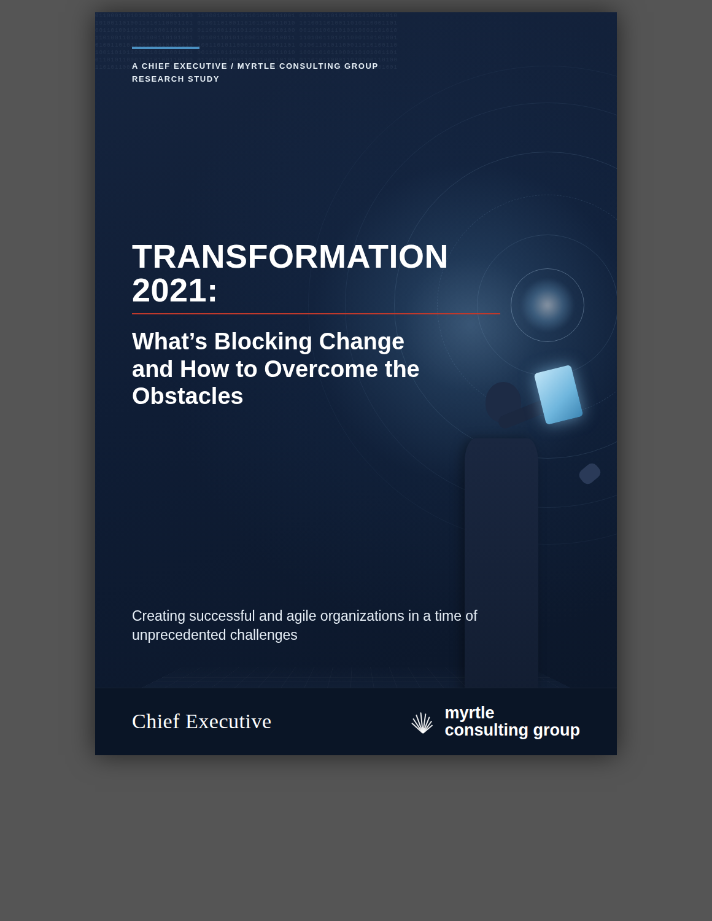0110001101010011010011010 1100010101001101001101001 0110001101010011010011010 1010011010011010110001101 0100110100110101100011010 1010011010011010110001101 0011010011010110001101010 0110100110101100011010100 0011010011010110001101010 1101001101011000110101001 1010011010110001101010011 1101001101011000110101001 0100110101100011010100110 1001101011000110101001101 0100110101100011010100110 1001101011000110101001101 0011010110001101010011010 1001101011000110101001101 0110101100011010100110100 0110101100011010100110100 0110101100011010100110100 1101011000110101001101001 1010110001101010011010011 1101011000110101001101001
A Chief Executive / Myrtle Consulting Group
Research Study
Transformation 2021:
What’s Blocking Change and How to Overcome the Obstacles
Creating successful and agile organizations in a time of unprecedented challenges
Chief Executive
myrtle consulting group